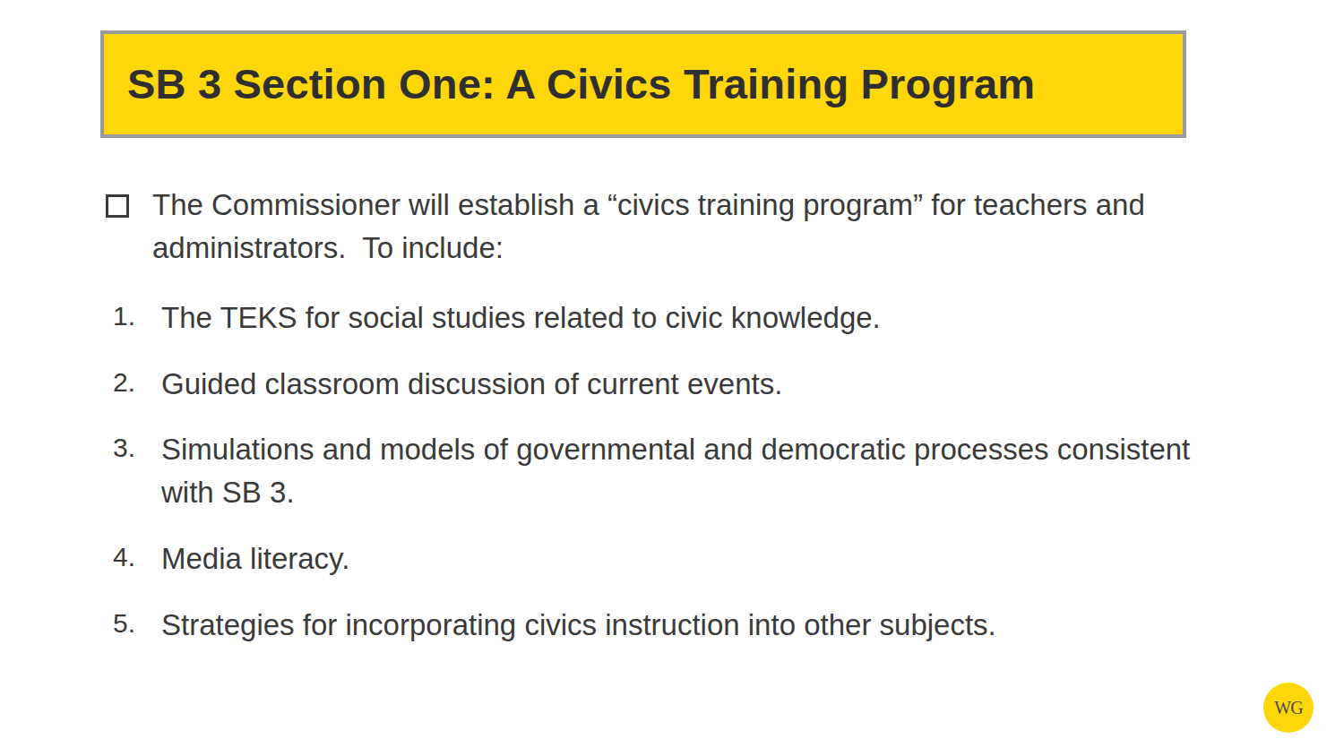SB 3 Section One: A Civics Training Program
The Commissioner will establish a “civics training program” for teachers and administrators. To include:
The TEKS for social studies related to civic knowledge.
Guided classroom discussion of current events.
Simulations and models of governmental and democratic processes consistent with SB 3.
Media literacy.
Strategies for incorporating civics instruction into other subjects.
WG